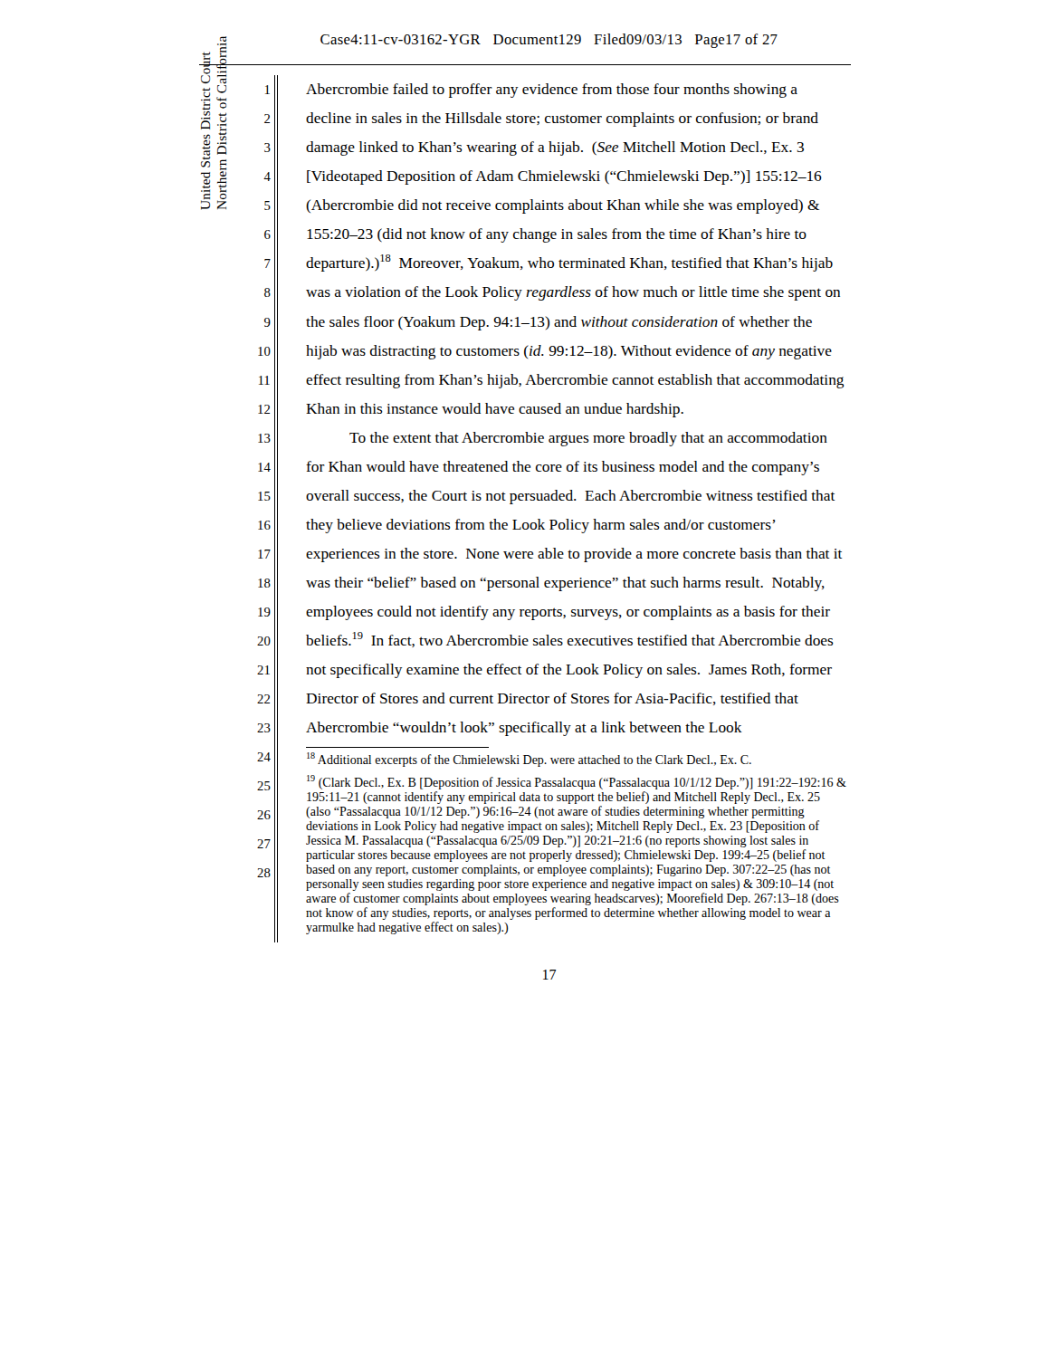Case4:11-cv-03162-YGR Document129 Filed09/03/13 Page17 of 27
1
2
3
4
5
6
7
8
9
10
11
12
13
14
15
16
17
18
19
20
21
22
23
24
25
26
27
28
United States District Court Northern District of California
Abercrombie failed to proffer any evidence from those four months showing a decline in sales in the Hillsdale store; customer complaints or confusion; or brand damage linked to Khan’s wearing of a hijab. (See Mitchell Motion Decl., Ex. 3 [Videotaped Deposition of Adam Chmielewski (“Chmielewski Dep.”)] 155:12–16 (Abercrombie did not receive complaints about Khan while she was employed) & 155:20–23 (did not know of any change in sales from the time of Khan’s hire to departure).)18 Moreover, Yoakum, who terminated Khan, testified that Khan’s hijab was a violation of the Look Policy regardless of how much or little time she spent on the sales floor (Yoakum Dep. 94:1–13) and without consideration of whether the hijab was distracting to customers (id. 99:12–18). Without evidence of any negative effect resulting from Khan’s hijab, Abercrombie cannot establish that accommodating Khan in this instance would have caused an undue hardship.
To the extent that Abercrombie argues more broadly that an accommodation for Khan would have threatened the core of its business model and the company’s overall success, the Court is not persuaded. Each Abercrombie witness testified that they believe deviations from the Look Policy harm sales and/or customers’ experiences in the store. None were able to provide a more concrete basis than that it was their “belief” based on “personal experience” that such harms result. Notably, employees could not identify any reports, surveys, or complaints as a basis for their beliefs.19 In fact, two Abercrombie sales executives testified that Abercrombie does not specifically examine the effect of the Look Policy on sales. James Roth, former Director of Stores and current Director of Stores for Asia-Pacific, testified that Abercrombie “wouldn’t look” specifically at a link between the Look
18 Additional excerpts of the Chmielewski Dep. were attached to the Clark Decl., Ex. C.
19 (Clark Decl., Ex. B [Deposition of Jessica Passalacqua (“Passalacqua 10/1/12 Dep.”)] 191:22–192:16 & 195:11–21 (cannot identify any empirical data to support the belief) and Mitchell Reply Decl., Ex. 25 (also “Passalacqua 10/1/12 Dep.”) 96:16–24 (not aware of studies determining whether permitting deviations in Look Policy had negative impact on sales); Mitchell Reply Decl., Ex. 23 [Deposition of Jessica M. Passalacqua (“Passalacqua 6/25/09 Dep.”)] 20:21–21:6 (no reports showing lost sales in particular stores because employees are not properly dressed); Chmielewski Dep. 199:4–25 (belief not based on any report, customer complaints, or employee complaints); Fugarino Dep. 307:22–25 (has not personally seen studies regarding poor store experience and negative impact on sales) & 309:10–14 (not aware of customer complaints about employees wearing headscarves); Moorefield Dep. 267:13–18 (does not know of any studies, reports, or analyses performed to determine whether allowing model to wear a yarmulke had negative effect on sales).)
17